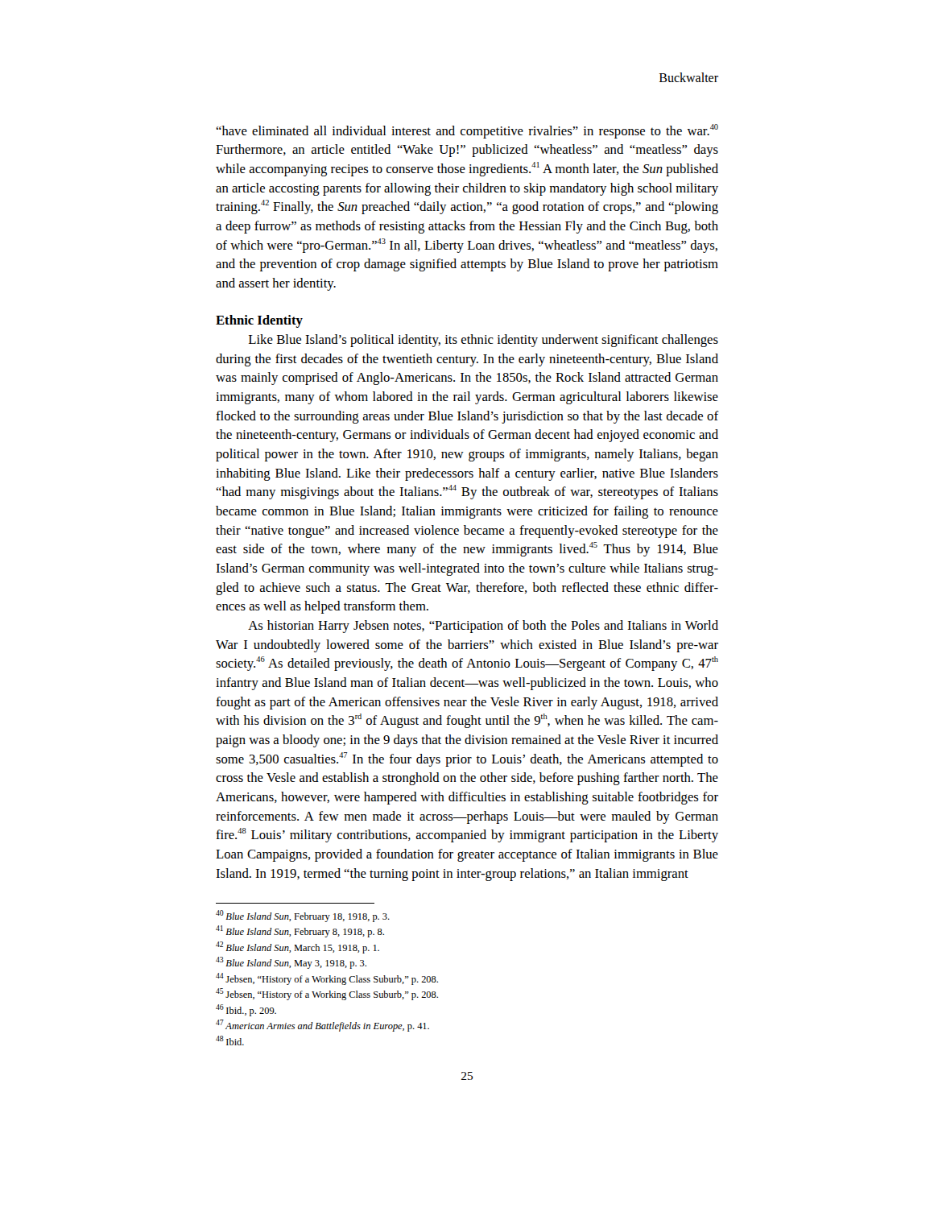Buckwalter
“have eliminated all individual interest and competitive rivalries” in response to the war.40 Furthermore, an article entitled “Wake Up!” publicized “wheatless” and “meatless” days while accompanying recipes to conserve those ingredients.41 A month later, the Sun published an article accosting parents for allowing their children to skip mandatory high school military training.42 Finally, the Sun preached “daily action,” “a good rotation of crops,” and “plowing a deep furrow” as methods of resisting attacks from the Hessian Fly and the Cinch Bug, both of which were “pro-German.”43 In all, Liberty Loan drives, “wheatless” and “meatless” days, and the prevention of crop damage signified attempts by Blue Island to prove her patriotism and assert her identity.
Ethnic Identity
Like Blue Island’s political identity, its ethnic identity underwent significant challenges during the first decades of the twentieth century. In the early nineteenth-century, Blue Island was mainly comprised of Anglo-Americans. In the 1850s, the Rock Island attracted German immigrants, many of whom labored in the rail yards. German agricultural laborers likewise flocked to the surrounding areas under Blue Island’s jurisdiction so that by the last decade of the nineteenth-century, Germans or individuals of German decent had enjoyed economic and political power in the town. After 1910, new groups of immigrants, namely Italians, began inhabiting Blue Island. Like their predecessors half a century earlier, native Blue Islanders “had many misgivings about the Italians.”44 By the outbreak of war, stereotypes of Italians became common in Blue Island; Italian immigrants were criticized for failing to renounce their “native tongue” and increased violence became a frequently-evoked stereotype for the east side of the town, where many of the new immigrants lived.45 Thus by 1914, Blue Island’s German community was well-integrated into the town’s culture while Italians struggled to achieve such a status. The Great War, therefore, both reflected these ethnic differences as well as helped transform them.
As historian Harry Jebsen notes, “Participation of both the Poles and Italians in World War I undoubtedly lowered some of the barriers” which existed in Blue Island’s pre-war society.46 As detailed previously, the death of Antonio Louis—Sergeant of Company C, 47th infantry and Blue Island man of Italian decent—was well-publicized in the town. Louis, who fought as part of the American offensives near the Vesle River in early August, 1918, arrived with his division on the 3rd of August and fought until the 9th, when he was killed. The campaign was a bloody one; in the 9 days that the division remained at the Vesle River it incurred some 3,500 casualties.47 In the four days prior to Louis’ death, the Americans attempted to cross the Vesle and establish a stronghold on the other side, before pushing farther north. The Americans, however, were hampered with difficulties in establishing suitable footbridges for reinforcements. A few men made it across—perhaps Louis—but were mauled by German fire.48 Louis’ military contributions, accompanied by immigrant participation in the Liberty Loan Campaigns, provided a foundation for greater acceptance of Italian immigrants in Blue Island. In 1919, termed “the turning point in inter-group relations,” an Italian immigrant
40 Blue Island Sun, February 18, 1918, p. 3.
41 Blue Island Sun, February 8, 1918, p. 8.
42 Blue Island Sun, March 15, 1918, p. 1.
43 Blue Island Sun, May 3, 1918, p. 3.
44 Jebsen, “History of a Working Class Suburb,” p. 208.
45 Jebsen, “History of a Working Class Suburb,” p. 208.
46 Ibid., p. 209.
47 American Armies and Battlefields in Europe, p. 41.
48 Ibid.
25